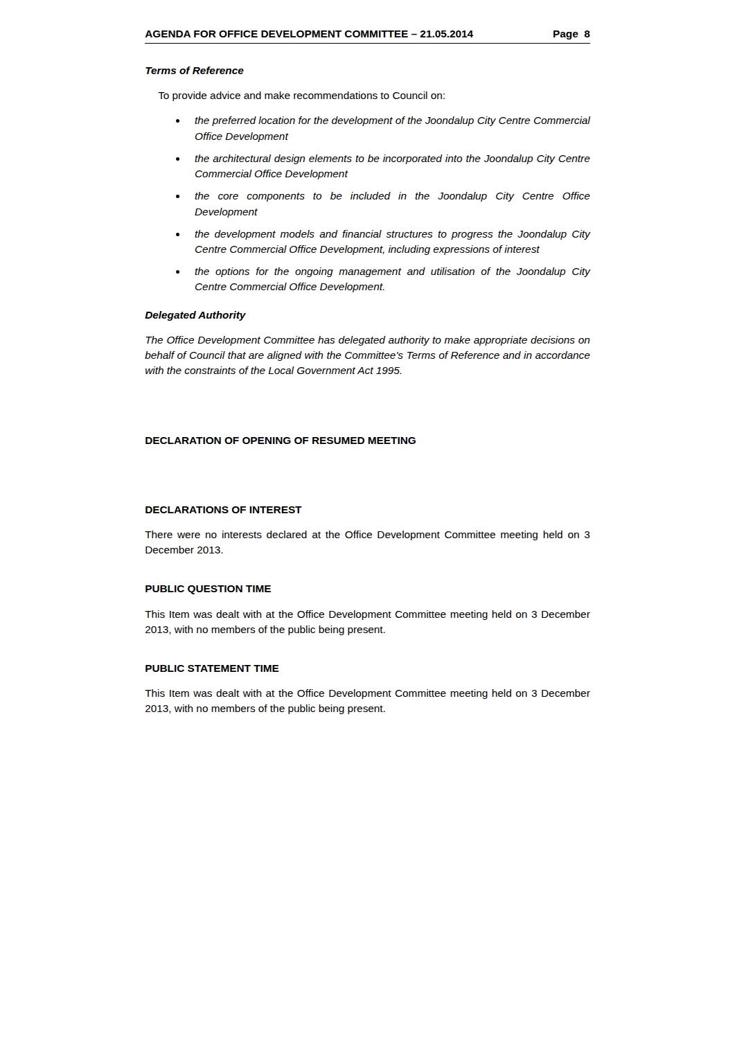AGENDA FOR OFFICE DEVELOPMENT COMMITTEE – 21.05.2014
Page 8
Terms of Reference
To provide advice and make recommendations to Council on:
the preferred location for the development of the Joondalup City Centre Commercial Office Development
the architectural design elements to be incorporated into the Joondalup City Centre Commercial Office Development
the core components to be included in the Joondalup City Centre Office Development
the development models and financial structures to progress the Joondalup City Centre Commercial Office Development, including expressions of interest
the options for the ongoing management and utilisation of the Joondalup City Centre Commercial Office Development.
Delegated Authority
The Office Development Committee has delegated authority to make appropriate decisions on behalf of Council that are aligned with the Committee's Terms of Reference and in accordance with the constraints of the Local Government Act 1995.
Declaration of Opening of Resumed Meeting
Declarations of Interest
There were no interests declared at the Office Development Committee meeting held on 3 December 2013.
Public Question Time
This Item was dealt with at the Office Development Committee meeting held on 3 December 2013, with no members of the public being present.
Public Statement Time
This Item was dealt with at the Office Development Committee meeting held on 3 December 2013, with no members of the public being present.